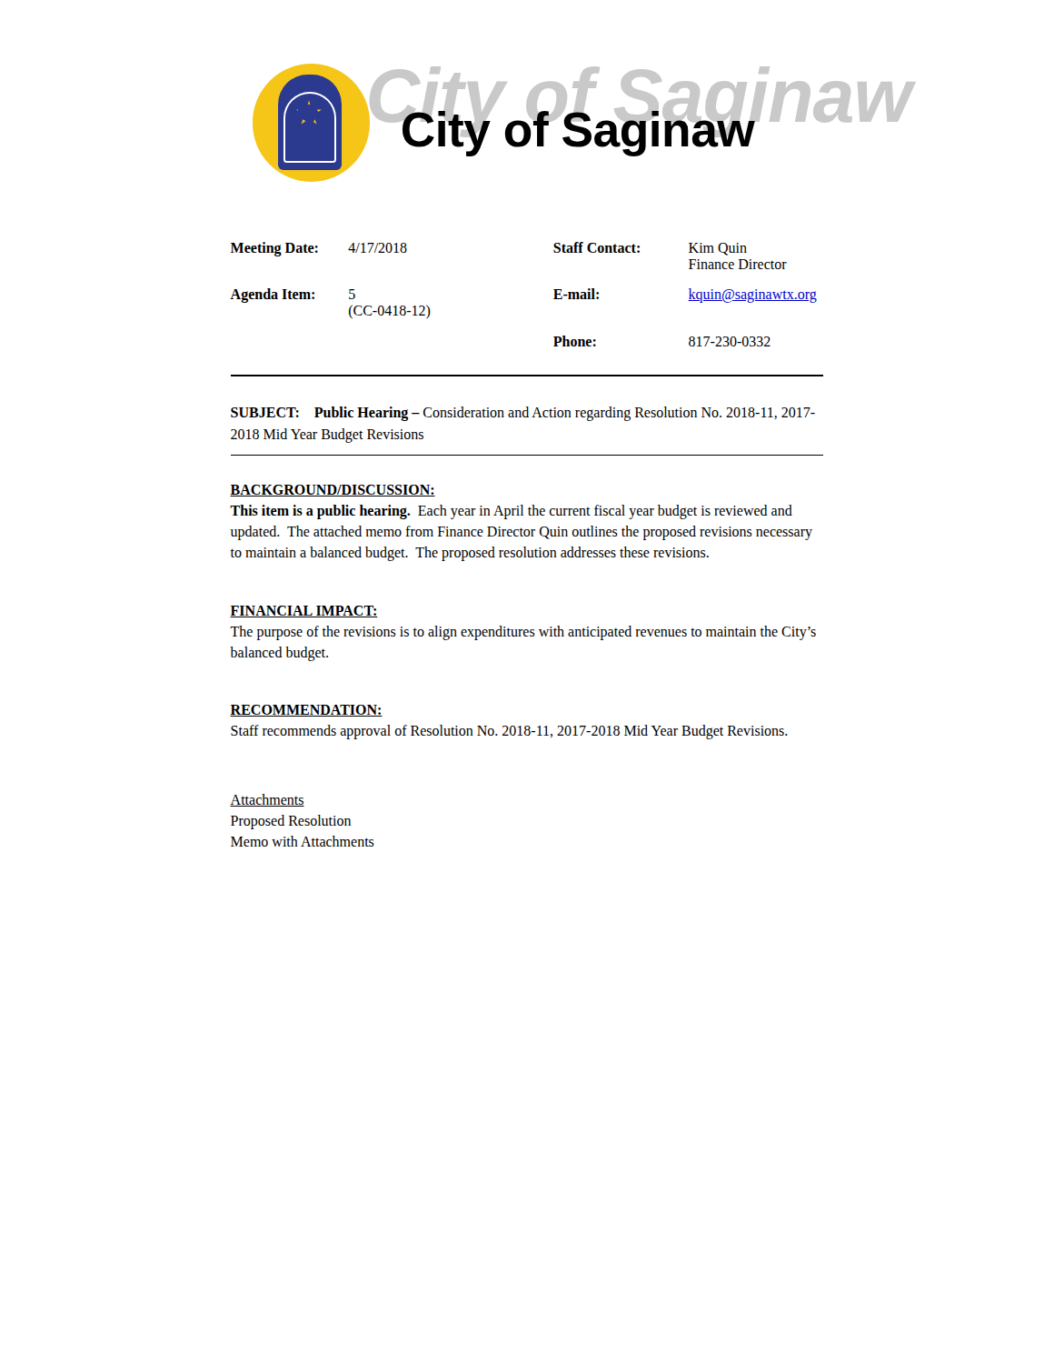City of Saginaw
City of Saginaw
| Meeting Date: | 4/17/2018 | Staff Contact: | Kim Quin Finance Director |
| Agenda Item: | 5 (CC-0418-12) | E-mail: | kquin@saginawtx.org |
| | | Phone: | 817-230-0332 |
SUBJECT: Public Hearing – Consideration and Action regarding Resolution No. 2018-11, 2017-2018 Mid Year Budget Revisions
BACKGROUND/DISCUSSION:
This item is a public hearing. Each year in April the current fiscal year budget is reviewed and updated. The attached memo from Finance Director Quin outlines the proposed revisions necessary to maintain a balanced budget. The proposed resolution addresses these revisions.
FINANCIAL IMPACT:
The purpose of the revisions is to align expenditures with anticipated revenues to maintain the City’s balanced budget.
RECOMMENDATION:
Staff recommends approval of Resolution No. 2018-11, 2017-2018 Mid Year Budget Revisions.
Attachments
Proposed Resolution
Memo with Attachments